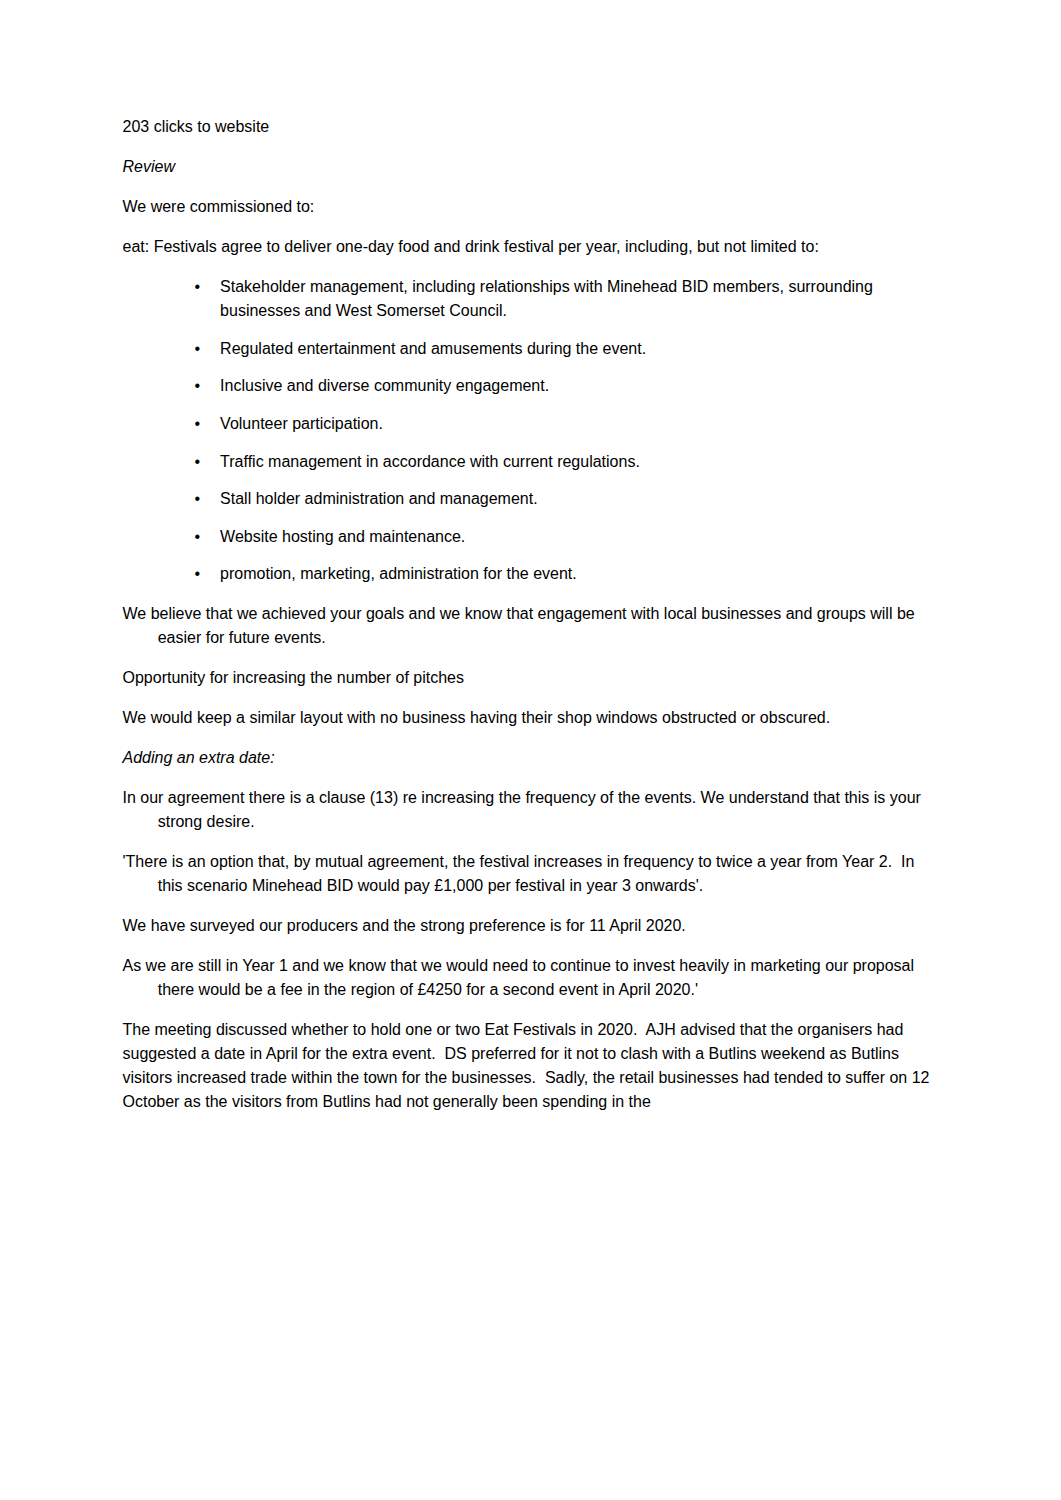203 clicks to website
Review
We were commissioned to:
eat: Festivals agree to deliver one-day food and drink festival per year, including, but not limited to:
Stakeholder management, including relationships with Minehead BID members, surrounding businesses and West Somerset Council.
Regulated entertainment and amusements during the event.
Inclusive and diverse community engagement.
Volunteer participation.
Traffic management in accordance with current regulations.
Stall holder administration and management.
Website hosting and maintenance.
promotion, marketing, administration for the event.
We believe that we achieved your goals and we know that engagement with local businesses and groups will be easier for future events.
Opportunity for increasing the number of pitches
We would keep a similar layout with no business having their shop windows obstructed or obscured.
Adding an extra date:
In our agreement there is a clause (13) re increasing the frequency of the events. We understand that this is your strong desire.
'There is an option that, by mutual agreement, the festival increases in frequency to twice a year from Year 2. In this scenario Minehead BID would pay £1,000 per festival in year 3 onwards'.
We have surveyed our producers and the strong preference is for 11 April 2020.
As we are still in Year 1 and we know that we would need to continue to invest heavily in marketing our proposal there would be a fee in the region of £4250 for a second event in April 2020.'
The meeting discussed whether to hold one or two Eat Festivals in 2020. AJH advised that the organisers had suggested a date in April for the extra event. DS preferred for it not to clash with a Butlins weekend as Butlins visitors increased trade within the town for the businesses. Sadly, the retail businesses had tended to suffer on 12 October as the visitors from Butlins had not generally been spending in the